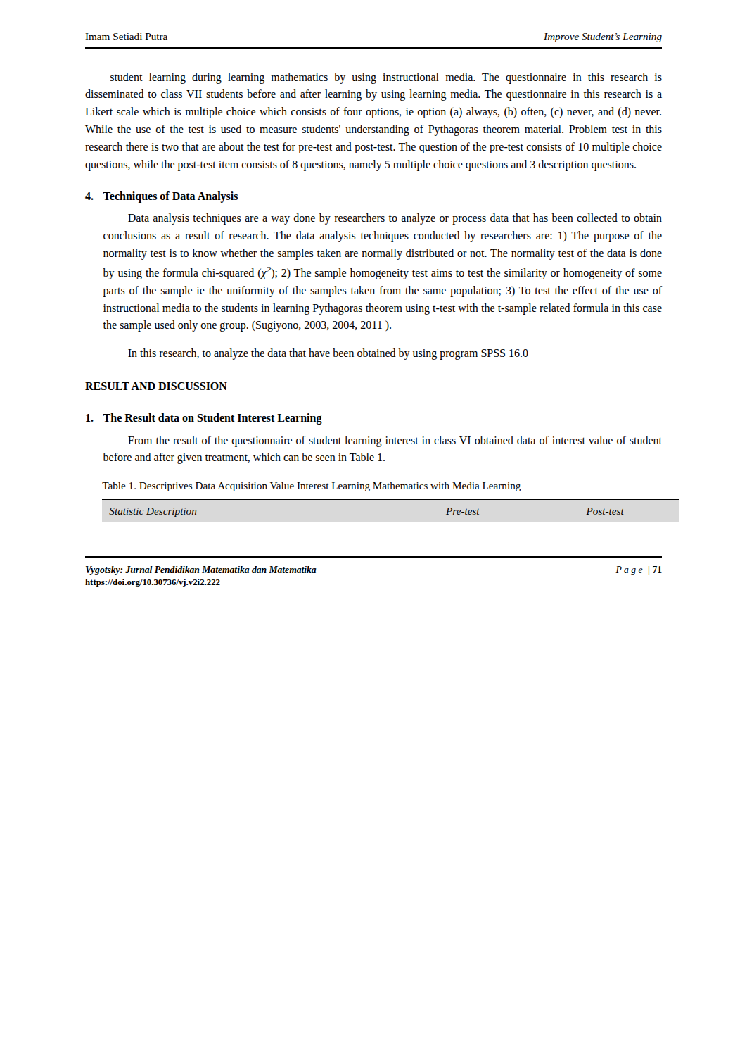Imam Setiadi Putra Improve Student’s Learning
student learning during learning mathematics by using instructional media. The questionnaire in this research is disseminated to class VII students before and after learning by using learning media. The questionnaire in this research is a Likert scale which is multiple choice which consists of four options, ie option (a) always, (b) often, (c) never, and (d) never. While the use of the test is used to measure students' understanding of Pythagoras theorem material. Problem test in this research there is two that are about the test for pre-test and post-test. The question of the pre-test consists of 10 multiple choice questions, while the post-test item consists of 8 questions, namely 5 multiple choice questions and 3 description questions.
4. Techniques of Data Analysis
Data analysis techniques are a way done by researchers to analyze or process data that has been collected to obtain conclusions as a result of research. The data analysis techniques conducted by researchers are: 1) The purpose of the normality test is to know whether the samples taken are normally distributed or not. The normality test of the data is done by using the formula chi-squared (χ2); 2) The sample homogeneity test aims to test the similarity or homogeneity of some parts of the sample ie the uniformity of the samples taken from the same population; 3) To test the effect of the use of instructional media to the students in learning Pythagoras theorem using t-test with the t-sample related formula in this case the sample used only one group. (Sugiyono, 2003, 2004, 2011 ).
In this research, to analyze the data that have been obtained by using program SPSS 16.0
RESULT AND DISCUSSION
1. The Result data on Student Interest Learning
From the result of the questionnaire of student learning interest in class VI obtained data of interest value of student before and after given treatment, which can be seen in Table 1.
Table 1. Descriptives Data Acquisition Value Interest Learning Mathematics with Media Learning
| Statistic Description | Pre-test | Post-test |
| --- | --- | --- |
Vygotsky: Jurnal Pendidikan Matematika dan Matematika
https://doi.org/10.30736/vj.v2i2.222
P a g e | 71